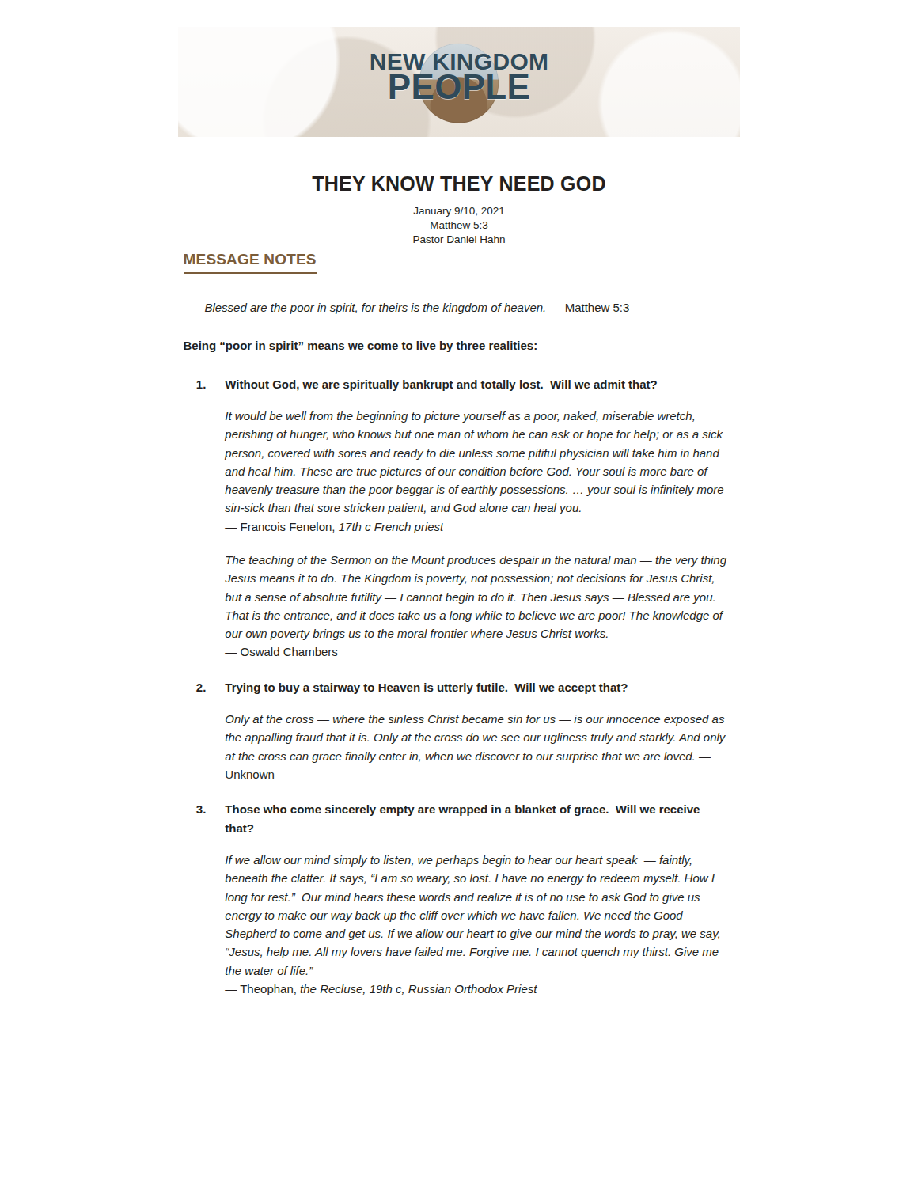New Kingdom
People
They Know They Need God
January 9/10, 2021
Matthew 5:3
Pastor Daniel Hahn
Message Notes
Blessed are the poor in spirit, for theirs is the kingdom of heaven. — Matthew 5:3
Being “poor in spirit” means we come to live by three realities:
Without God, we are spiritually bankrupt and totally lost. Will we admit that?
It would be well from the beginning to picture yourself as a poor, naked, miserable wretch, perishing of hunger, who knows but one man of whom he can ask or hope for help; or as a sick person, covered with sores and ready to die unless some pitiful physician will take him in hand and heal him. These are true pictures of our condition before God. Your soul is more bare of heavenly treasure than the poor beggar is of earthly possessions. … your soul is infinitely more sin-sick than that sore stricken patient, and God alone can heal you.
— Francois Fenelon, 17th c French priest
The teaching of the Sermon on the Mount produces despair in the natural man — the very thing Jesus means it to do. The Kingdom is poverty, not possession; not decisions for Jesus Christ, but a sense of absolute futility — I cannot begin to do it. Then Jesus says — Blessed are you. That is the entrance, and it does take us a long while to believe we are poor! The knowledge of our own poverty brings us to the moral frontier where Jesus Christ works.
— Oswald Chambers
Trying to buy a stairway to Heaven is utterly futile. Will we accept that?
Only at the cross — where the sinless Christ became sin for us — is our innocence exposed as the appalling fraud that it is. Only at the cross do we see our ugliness truly and starkly. And only at the cross can grace finally enter in, when we discover to our surprise that we are loved. — Unknown
Those who come sincerely empty are wrapped in a blanket of grace. Will we receive that?
If we allow our mind simply to listen, we perhaps begin to hear our heart speak — faintly, beneath the clatter. It says, “I am so weary, so lost. I have no energy to redeem myself. How I long for rest.” Our mind hears these words and realize it is of no use to ask God to give us energy to make our way back up the cliff over which we have fallen. We need the Good Shepherd to come and get us. If we allow our heart to give our mind the words to pray, we say, “Jesus, help me. All my lovers have failed me. Forgive me. I cannot quench my thirst. Give me the water of life.”
— Theophan, the Recluse, 19th c, Russian Orthodox Priest